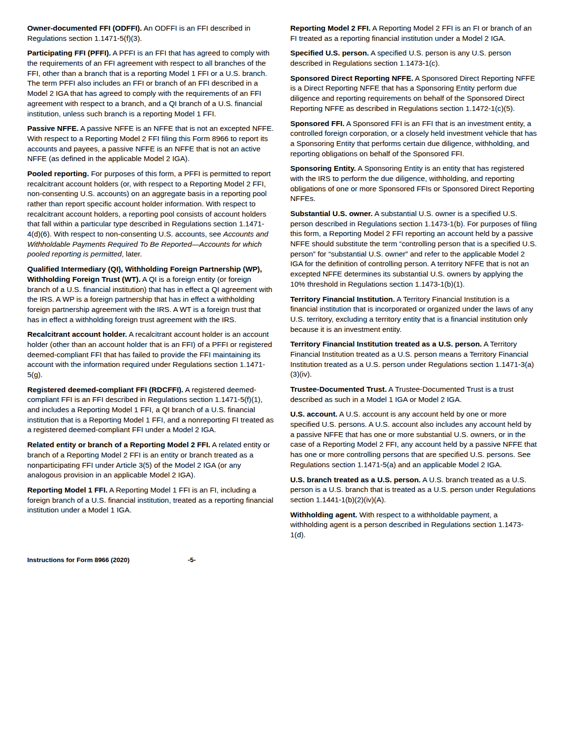Owner-documented FFI (ODFFI). An ODFFI is an FFI described in Regulations section 1.1471-5(f)(3).
Participating FFI (PFFI). A PFFI is an FFI that has agreed to comply with the requirements of an FFI agreement with respect to all branches of the FFI, other than a branch that is a reporting Model 1 FFI or a U.S. branch. The term PFFI also includes an FFI or branch of an FFI described in a Model 2 IGA that has agreed to comply with the requirements of an FFI agreement with respect to a branch, and a QI branch of a U.S. financial institution, unless such branch is a reporting Model 1 FFI.
Passive NFFE. A passive NFFE is an NFFE that is not an excepted NFFE. With respect to a Reporting Model 2 FFI filing this Form 8966 to report its accounts and payees, a passive NFFE is an NFFE that is not an active NFFE (as defined in the applicable Model 2 IGA).
Pooled reporting. For purposes of this form, a PFFI is permitted to report recalcitrant account holders (or, with respect to a Reporting Model 2 FFI, non-consenting U.S. accounts) on an aggregate basis in a reporting pool rather than report specific account holder information. With respect to recalcitrant account holders, a reporting pool consists of account holders that fall within a particular type described in Regulations section 1.1471-4(d)(6). With respect to non-consenting U.S. accounts, see Accounts and Withholdable Payments Required To Be Reported—Accounts for which pooled reporting is permitted, later.
Qualified Intermediary (QI), Withholding Foreign Partnership (WP), Withholding Foreign Trust (WT). A QI is a foreign entity (or foreign branch of a U.S. financial institution) that has in effect a QI agreement with the IRS. A WP is a foreign partnership that has in effect a withholding foreign partnership agreement with the IRS. A WT is a foreign trust that has in effect a withholding foreign trust agreement with the IRS.
Recalcitrant account holder. A recalcitrant account holder is an account holder (other than an account holder that is an FFI) of a PFFI or registered deemed-compliant FFI that has failed to provide the FFI maintaining its account with the information required under Regulations section 1.1471-5(g).
Registered deemed-compliant FFI (RDCFFI). A registered deemed-compliant FFI is an FFI described in Regulations section 1.1471-5(f)(1), and includes a Reporting Model 1 FFI, a QI branch of a U.S. financial institution that is a Reporting Model 1 FFI, and a nonreporting FI treated as a registered deemed-compliant FFI under a Model 2 IGA.
Related entity or branch of a Reporting Model 2 FFI. A related entity or branch of a Reporting Model 2 FFI is an entity or branch treated as a nonparticipating FFI under Article 3(5) of the Model 2 IGA (or any analogous provision in an applicable Model 2 IGA).
Reporting Model 1 FFI. A Reporting Model 1 FFI is an FI, including a foreign branch of a U.S. financial institution, treated as a reporting financial institution under a Model 1 IGA.
Reporting Model 2 FFI. A Reporting Model 2 FFI is an FI or branch of an FI treated as a reporting financial institution under a Model 2 IGA.
Specified U.S. person. A specified U.S. person is any U.S. person described in Regulations section 1.1473-1(c).
Sponsored Direct Reporting NFFE. A Sponsored Direct Reporting NFFE is a Direct Reporting NFFE that has a Sponsoring Entity perform due diligence and reporting requirements on behalf of the Sponsored Direct Reporting NFFE as described in Regulations section 1.1472-1(c)(5).
Sponsored FFI. A Sponsored FFI is an FFI that is an investment entity, a controlled foreign corporation, or a closely held investment vehicle that has a Sponsoring Entity that performs certain due diligence, withholding, and reporting obligations on behalf of the Sponsored FFI.
Sponsoring Entity. A Sponsoring Entity is an entity that has registered with the IRS to perform the due diligence, withholding, and reporting obligations of one or more Sponsored FFIs or Sponsored Direct Reporting NFFEs.
Substantial U.S. owner. A substantial U.S. owner is a specified U.S. person described in Regulations section 1.1473-1(b). For purposes of filing this form, a Reporting Model 2 FFI reporting an account held by a passive NFFE should substitute the term “controlling person that is a specified U.S. person” for “substantial U.S. owner” and refer to the applicable Model 2 IGA for the definition of controlling person. A territory NFFE that is not an excepted NFFE determines its substantial U.S. owners by applying the 10% threshold in Regulations section 1.1473-1(b)(1).
Territory Financial Institution. A Territory Financial Institution is a financial institution that is incorporated or organized under the laws of any U.S. territory, excluding a territory entity that is a financial institution only because it is an investment entity.
Territory Financial Institution treated as a U.S. person. A Territory Financial Institution treated as a U.S. person means a Territory Financial Institution treated as a U.S. person under Regulations section 1.1471-3(a)(3)(iv).
Trustee-Documented Trust. A Trustee-Documented Trust is a trust described as such in a Model 1 IGA or Model 2 IGA.
U.S. account. A U.S. account is any account held by one or more specified U.S. persons. A U.S. account also includes any account held by a passive NFFE that has one or more substantial U.S. owners, or in the case of a Reporting Model 2 FFI, any account held by a passive NFFE that has one or more controlling persons that are specified U.S. persons. See Regulations section 1.1471-5(a) and an applicable Model 2 IGA.
U.S. branch treated as a U.S. person. A U.S. branch treated as a U.S. person is a U.S. branch that is treated as a U.S. person under Regulations section 1.1441-1(b)(2)(iv)(A).
Withholding agent. With respect to a withholdable payment, a withholding agent is a person described in Regulations section 1.1473-1(d).
Instructions for Form 8966 (2020)-5-